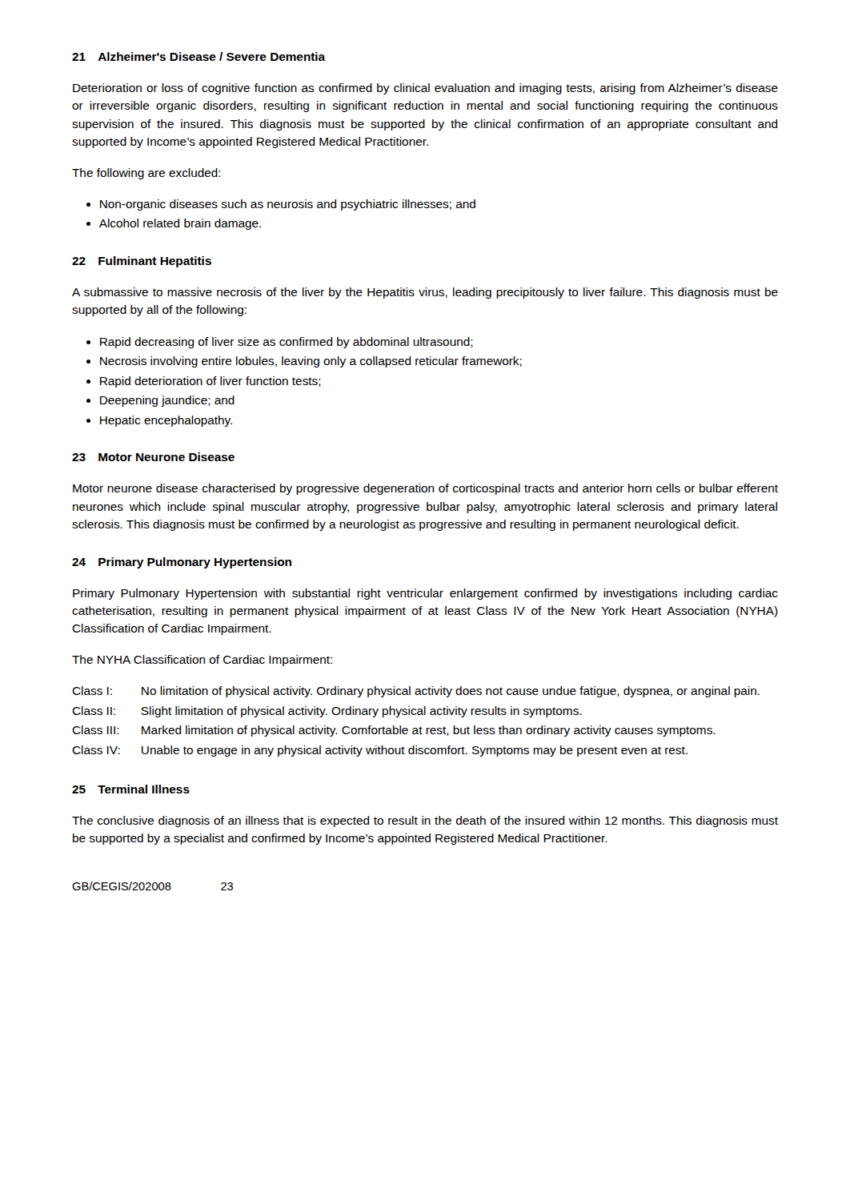21 Alzheimer's Disease / Severe Dementia
Deterioration or loss of cognitive function as confirmed by clinical evaluation and imaging tests, arising from Alzheimer’s disease or irreversible organic disorders, resulting in significant reduction in mental and social functioning requiring the continuous supervision of the insured. This diagnosis must be supported by the clinical confirmation of an appropriate consultant and supported by Income’s appointed Registered Medical Practitioner.
The following are excluded:
Non-organic diseases such as neurosis and psychiatric illnesses; and
Alcohol related brain damage.
22 Fulminant Hepatitis
A submassive to massive necrosis of the liver by the Hepatitis virus, leading precipitously to liver failure. This diagnosis must be supported by all of the following:
Rapid decreasing of liver size as confirmed by abdominal ultrasound;
Necrosis involving entire lobules, leaving only a collapsed reticular framework;
Rapid deterioration of liver function tests;
Deepening jaundice; and
Hepatic encephalopathy.
23 Motor Neurone Disease
Motor neurone disease characterised by progressive degeneration of corticospinal tracts and anterior horn cells or bulbar efferent neurones which include spinal muscular atrophy, progressive bulbar palsy, amyotrophic lateral sclerosis and primary lateral sclerosis. This diagnosis must be confirmed by a neurologist as progressive and resulting in permanent neurological deficit.
24 Primary Pulmonary Hypertension
Primary Pulmonary Hypertension with substantial right ventricular enlargement confirmed by investigations including cardiac catheterisation, resulting in permanent physical impairment of at least Class IV of the New York Heart Association (NYHA) Classification of Cardiac Impairment.
The NYHA Classification of Cardiac Impairment:
| Class I: | No limitation of physical activity. Ordinary physical activity does not cause undue fatigue, dyspnea, or anginal pain. |
| Class II: | Slight limitation of physical activity. Ordinary physical activity results in symptoms. |
| Class III: | Marked limitation of physical activity. Comfortable at rest, but less than ordinary activity causes symptoms. |
| Class IV: | Unable to engage in any physical activity without discomfort. Symptoms may be present even at rest. |
25 Terminal Illness
The conclusive diagnosis of an illness that is expected to result in the death of the insured within 12 months. This diagnosis must be supported by a specialist and confirmed by Income’s appointed Registered Medical Practitioner.
GB/CEGIS/202008 23